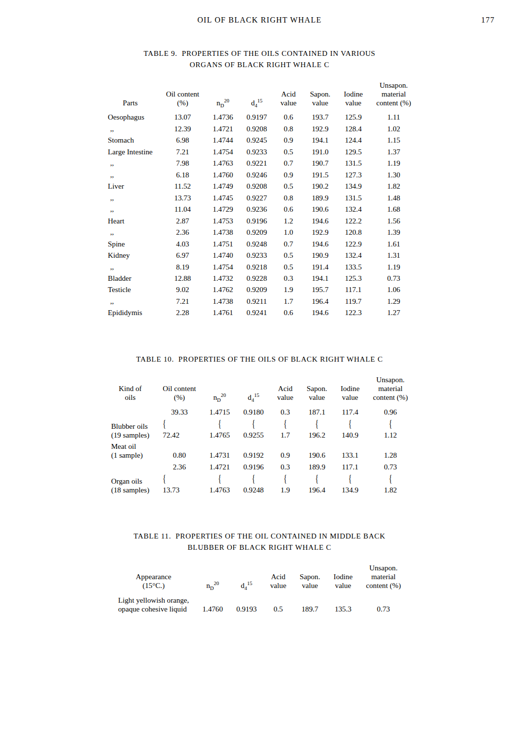OIL OF BLACK RIGHT WHALE 177
TABLE 9. PROPERTIES OF THE OILS CONTAINED IN VARIOUS ORGANS OF BLACK RIGHT WHALE C
| Parts | Oil content (%) | n D 20 | d 4 15 | Acid value | Sapon. value | Iodine value | Unsapon. material content (%) |
| --- | --- | --- | --- | --- | --- | --- | --- |
| Oesophagus | 13.07 | 1.4736 | 0.9197 | 0.6 | 193.7 | 125.9 | 1.11 |
| ,, | 12.39 | 1.4721 | 0.9208 | 0.8 | 192.9 | 128.4 | 1.02 |
| Stomach | 6.98 | 1.4744 | 0.9245 | 0.9 | 194.1 | 124.4 | 1.15 |
| Large Intestine | 7.21 | 1.4754 | 0.9233 | 0.5 | 191.0 | 129.5 | 1.37 |
| ,, | 7.98 | 1.4763 | 0.9221 | 0.7 | 190.7 | 131.5 | 1.19 |
| ,, | 6.18 | 1.4760 | 0.9246 | 0.9 | 191.5 | 127.3 | 1.30 |
| Liver | 11.52 | 1.4749 | 0.9208 | 0.5 | 190.2 | 134.9 | 1.82 |
| ,, | 13.73 | 1.4745 | 0.9227 | 0.8 | 189.9 | 131.5 | 1.48 |
| ,, | 11.04 | 1.4729 | 0.9236 | 0.6 | 190.6 | 132.4 | 1.68 |
| Heart | 2.87 | 1.4753 | 0.9196 | 1.2 | 194.6 | 122.2 | 1.56 |
| ,, | 2.36 | 1.4738 | 0.9209 | 1.0 | 192.9 | 120.8 | 1.39 |
| Spine | 4.03 | 1.4751 | 0.9248 | 0.7 | 194.6 | 122.9 | 1.61 |
| Kidney | 6.97 | 1.4740 | 0.9233 | 0.5 | 190.9 | 132.4 | 1.31 |
| ,, | 8.19 | 1.4754 | 0.9218 | 0.5 | 191.4 | 133.5 | 1.19 |
| Bladder | 12.88 | 1.4732 | 0.9228 | 0.3 | 194.1 | 125.3 | 0.73 |
| Testicle | 9.02 | 1.4762 | 0.9209 | 1.9 | 195.7 | 117.1 | 1.06 |
| ,, | 7.21 | 1.4738 | 0.9211 | 1.7 | 196.4 | 119.7 | 1.29 |
| Epididymis | 2.28 | 1.4761 | 0.9241 | 0.6 | 194.6 | 122.3 | 1.27 |
TABLE 10. PROPERTIES OF THE OILS OF BLACK RIGHT WHALE C
| Kind of oils | Oil content (%) | n D 20 | d 4 15 | Acid value | Sapon. value | Iodine value | Unsapon. material content (%) |
| --- | --- | --- | --- | --- | --- | --- | --- |
| Blubber oils (19 samples) | 39.33 | 1.4715 | 0.9180 | 0.3 | 187.1 | 117.4 | 0.96 |
| { | { | { | { | { | { | { |
| 72.42 | 1.4765 | 0.9255 | 1.7 | 196.2 | 140.9 | 1.12 |
| Meat oil (1 sample) | 0.80 | 1.4731 | 0.9192 | 0.9 | 190.6 | 133.1 | 1.28 |
| Organ oils (18 samples) | 2.36 | 1.4721 | 0.9196 | 0.3 | 189.9 | 117.1 | 0.73 |
| { | { | { | { | { | { | { |
| 13.73 | 1.4763 | 0.9248 | 1.9 | 196.4 | 134.9 | 1.82 |
TABLE 11. PROPERTIES OF THE OIL CONTAINED IN MIDDLE BACK BLUBBER OF BLACK RIGHT WHALE C
| Appearance (15°C.) | n D 20 | d 4 15 | Acid value | Sapon. value | Iodine value | Unsapon. material content (%) |
| --- | --- | --- | --- | --- | --- | --- |
| Light yellowish orange, opaque cohesive liquid | 1.4760 | 0.9193 | 0.5 | 189.7 | 135.3 | 0.73 |